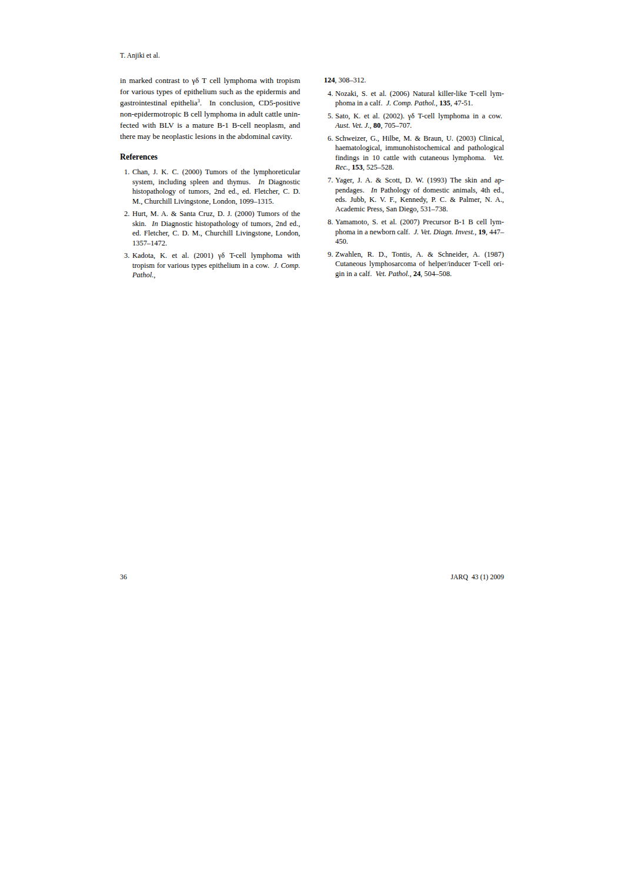T. Anjiki et al.
in marked contrast to γδ T cell lymphoma with tropism for various types of epithelium such as the epidermis and gastrointestinal epithelia3. In conclusion, CD5-positive non-epidermotropic B cell lymphoma in adult cattle uninfected with BLV is a mature B-1 B-cell neoplasm, and there may be neoplastic lesions in the abdominal cavity.
References
Chan, J. K. C. (2000) Tumors of the lymphoreticular system, including spleen and thymus. In Diagnostic histopathology of tumors, 2nd ed., ed. Fletcher, C. D. M., Churchill Livingstone, London, 1099–1315.
Hurt, M. A. & Santa Cruz, D. J. (2000) Tumors of the skin. In Diagnostic histopathology of tumors, 2nd ed., ed. Fletcher, C. D. M., Churchill Livingstone, London, 1357–1472.
Kadota, K. et al. (2001) γδ T-cell lymphoma with tropism for various types epithelium in a cow. J. Comp. Pathol.,
124, 308–312.
4. Nozaki, S. et al. (2006) Natural killer-like T-cell lymphoma in a calf. J. Comp. Pathol., 135, 47-51.
5. Sato, K. et al. (2002). γδ T-cell lymphoma in a cow. Aust. Vet. J., 80, 705–707.
6. Schweizer, G., Hilbe, M. & Braun, U. (2003) Clinical, haematological, immunohistochemical and pathological findings in 10 cattle with cutaneous lymphoma. Vet. Rec., 153, 525–528.
7. Yager, J. A. & Scott, D. W. (1993) The skin and appendages. In Pathology of domestic animals, 4th ed., eds. Jubb, K. V. F., Kennedy, P. C. & Palmer, N. A., Academic Press, San Diego, 531–738.
8. Yamamoto, S. et al. (2007) Precursor B-1 B cell lymphoma in a newborn calf. J. Vet. Diagn. Invest., 19, 447–450.
9. Zwahlen, R. D., Tontis, A. & Schneider, A. (1987) Cutaneous lymphosarcoma of helper/inducer T-cell origin in a calf. Vet. Pathol., 24, 504–508.
36
JARQ 43 (1) 2009